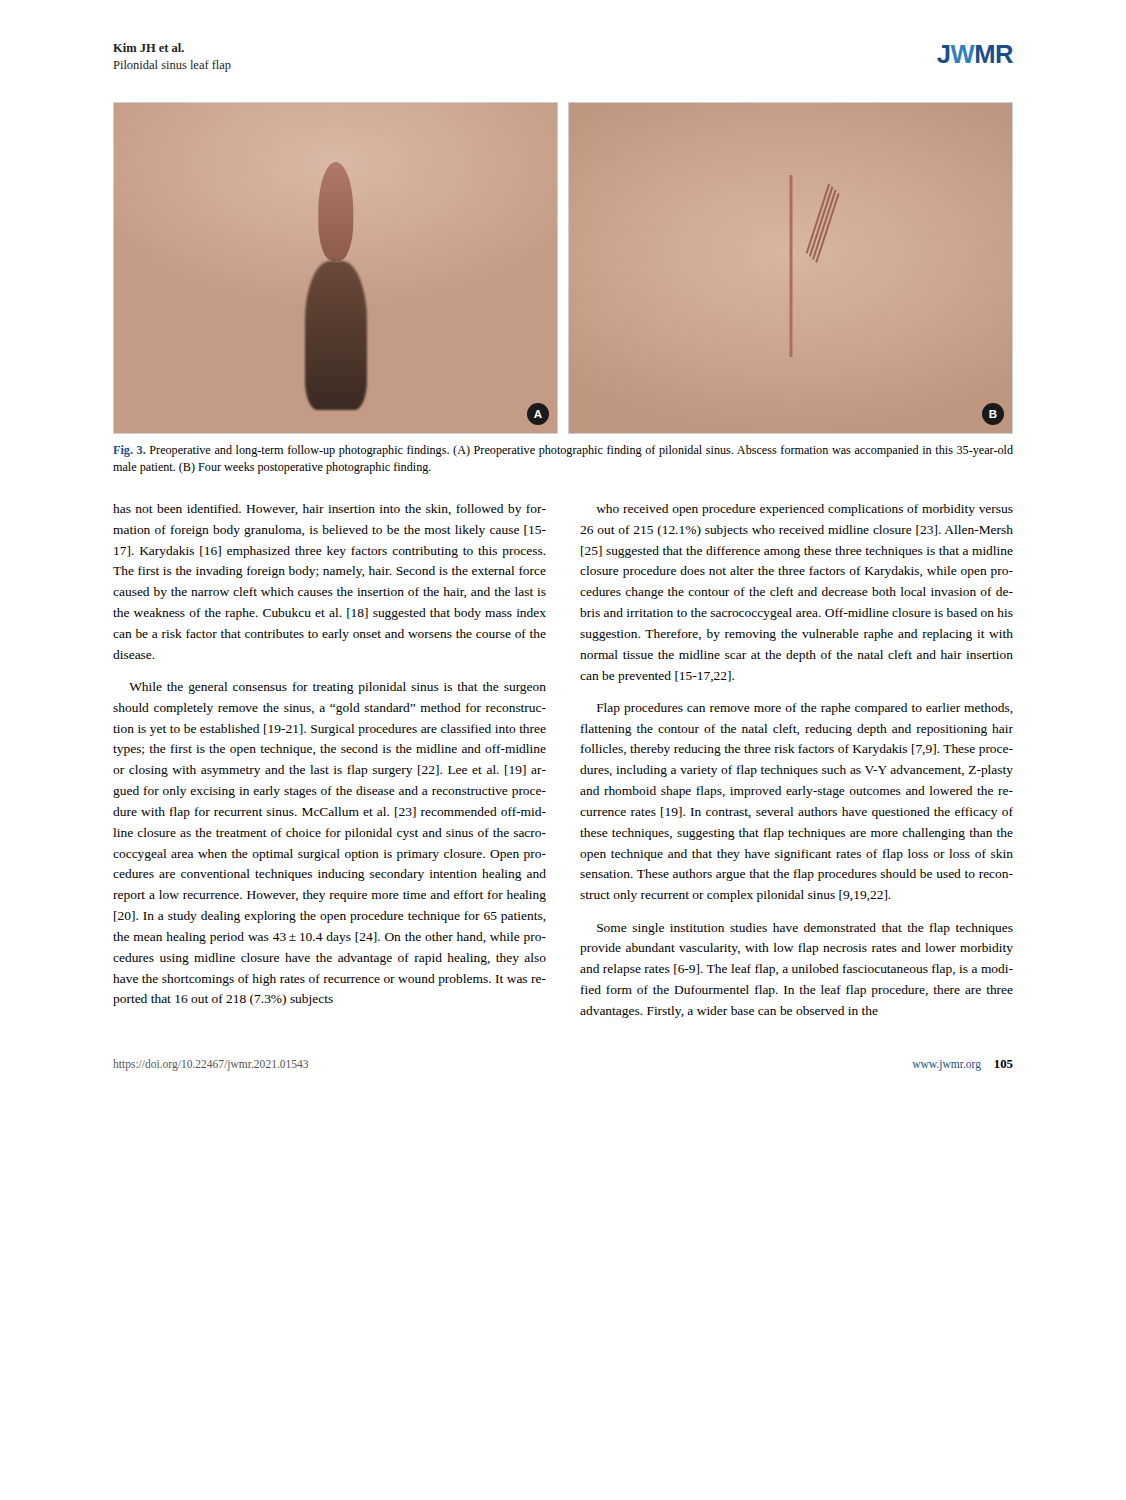Kim JH et al.
Pilonidal sinus leaf flap
JWMR
A
B
Fig. 3. Preoperative and long-term follow-up photographic findings. (A) Preoperative photographic finding of pilonidal sinus. Abscess formation was accompanied in this 35-year-old male patient. (B) Four weeks postoperative photographic finding.
has not been identified. However, hair insertion into the skin, followed by formation of foreign body granuloma, is believed to be the most likely cause [15-17]. Karydakis [16] emphasized three key factors contributing to this process. The first is the invading foreign body; namely, hair. Second is the external force caused by the narrow cleft which causes the insertion of the hair, and the last is the weakness of the raphe. Cubukcu et al. [18] suggested that body mass index can be a risk factor that contributes to early onset and worsens the course of the disease.
While the general consensus for treating pilonidal sinus is that the surgeon should completely remove the sinus, a “gold standard” method for reconstruction is yet to be established [19-21]. Surgical procedures are classified into three types; the first is the open technique, the second is the midline and off-midline or closing with asymmetry and the last is flap surgery [22]. Lee et al. [19] argued for only excising in early stages of the disease and a reconstructive procedure with flap for recurrent sinus. McCallum et al. [23] recommended off-midline closure as the treatment of choice for pilonidal cyst and sinus of the sacrococcygeal area when the optimal surgical option is primary closure. Open procedures are conventional techniques inducing secondary intention healing and report a low recurrence. However, they require more time and effort for healing [20]. In a study dealing exploring the open procedure technique for 65 patients, the mean healing period was 43 ± 10.4 days [24]. On the other hand, while procedures using midline closure have the advantage of rapid healing, they also have the shortcomings of high rates of recurrence or wound problems. It was reported that 16 out of 218 (7.3%) subjects
who received open procedure experienced complications of morbidity versus 26 out of 215 (12.1%) subjects who received midline closure [23]. Allen-Mersh [25] suggested that the difference among these three techniques is that a midline closure procedure does not alter the three factors of Karydakis, while open procedures change the contour of the cleft and decrease both local invasion of debris and irritation to the sacrococcygeal area. Off-midline closure is based on his suggestion. Therefore, by removing the vulnerable raphe and replacing it with normal tissue the midline scar at the depth of the natal cleft and hair insertion can be prevented [15-17,22].
Flap procedures can remove more of the raphe compared to earlier methods, flattening the contour of the natal cleft, reducing depth and repositioning hair follicles, thereby reducing the three risk factors of Karydakis [7,9]. These procedures, including a variety of flap techniques such as V-Y advancement, Z-plasty and rhomboid shape flaps, improved early-stage outcomes and lowered the recurrence rates [19]. In contrast, several authors have questioned the efficacy of these techniques, suggesting that flap techniques are more challenging than the open technique and that they have significant rates of flap loss or loss of skin sensation. These authors argue that the flap procedures should be used to reconstruct only recurrent or complex pilonidal sinus [9,19,22].
Some single institution studies have demonstrated that the flap techniques provide abundant vascularity, with low flap necrosis rates and lower morbidity and relapse rates [6-9]. The leaf flap, a unilobed fasciocutaneous flap, is a modified form of the Dufourmentel flap. In the leaf flap procedure, there are three advantages. Firstly, a wider base can be observed in the
https://doi.org/10.22467/jwmr.2021.01543
www.jwmr.org 105